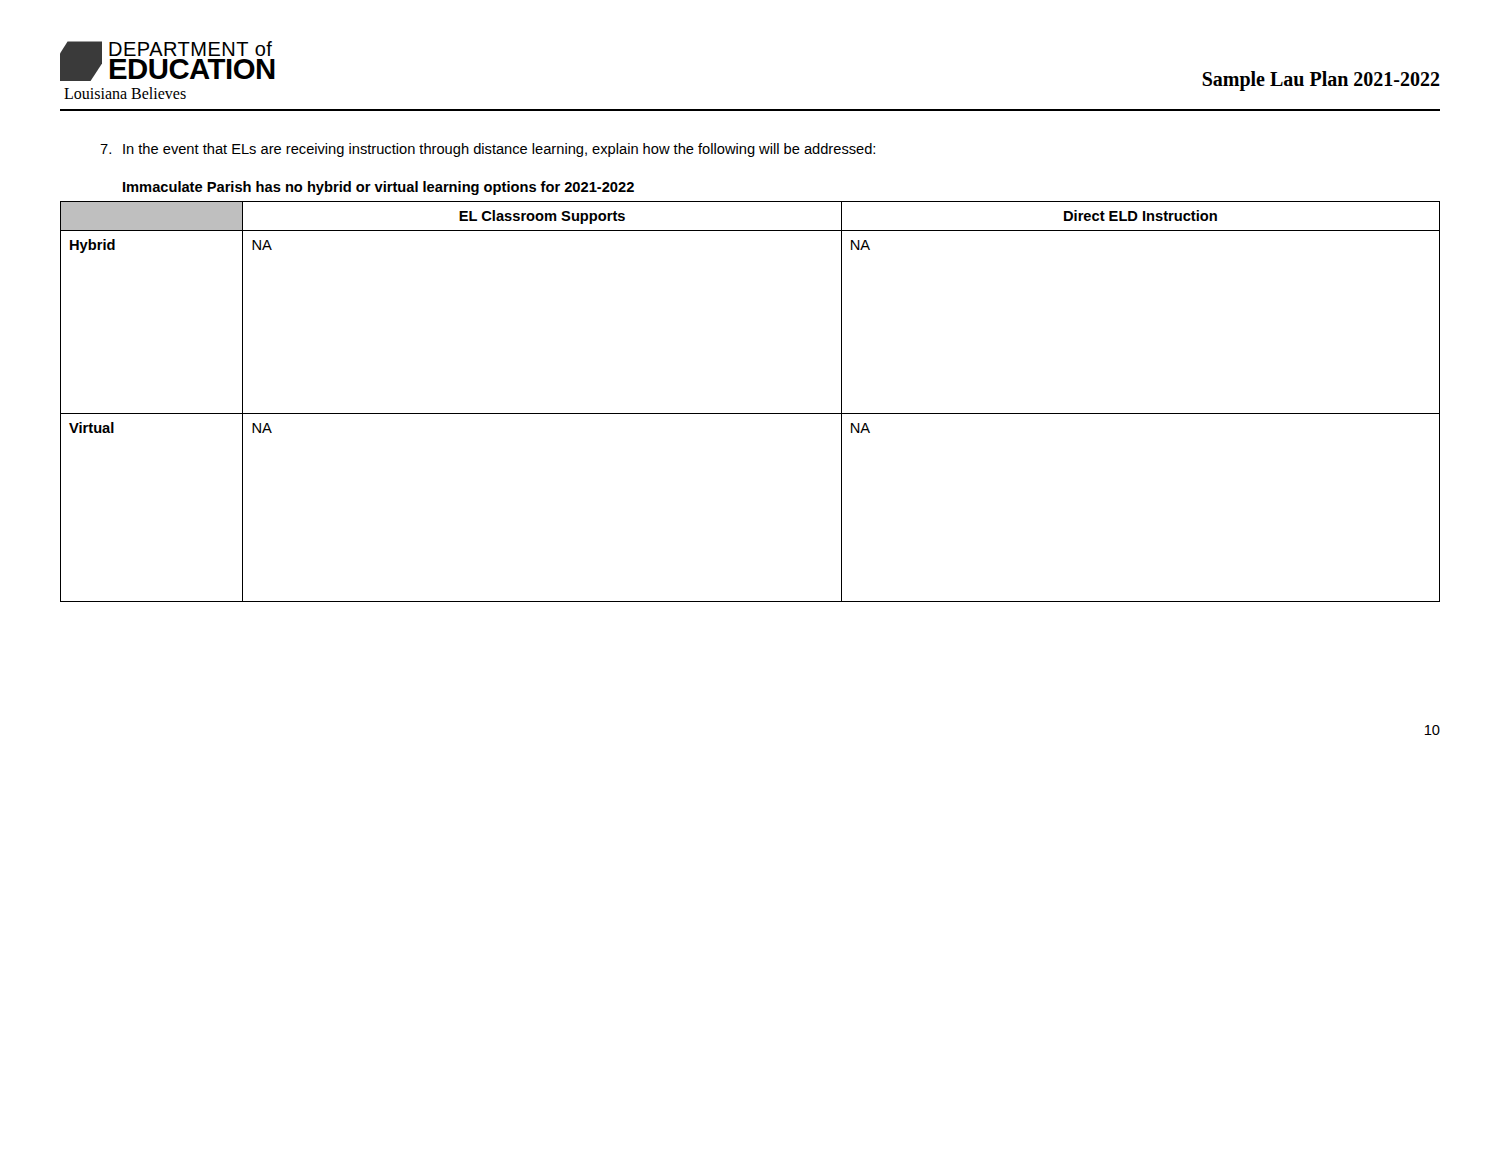DEPARTMENT of EDUCATION
Louisiana Believes
Sample Lau Plan 2021-2022
7. In the event that ELs are receiving instruction through distance learning, explain how the following will be addressed:
Immaculate Parish has no hybrid or virtual learning options for 2021-2022
| | EL Classroom Supports | Direct ELD Instruction |
| --- | --- | --- |
| Hybrid | NA | NA |
| Virtual | NA | NA |
10